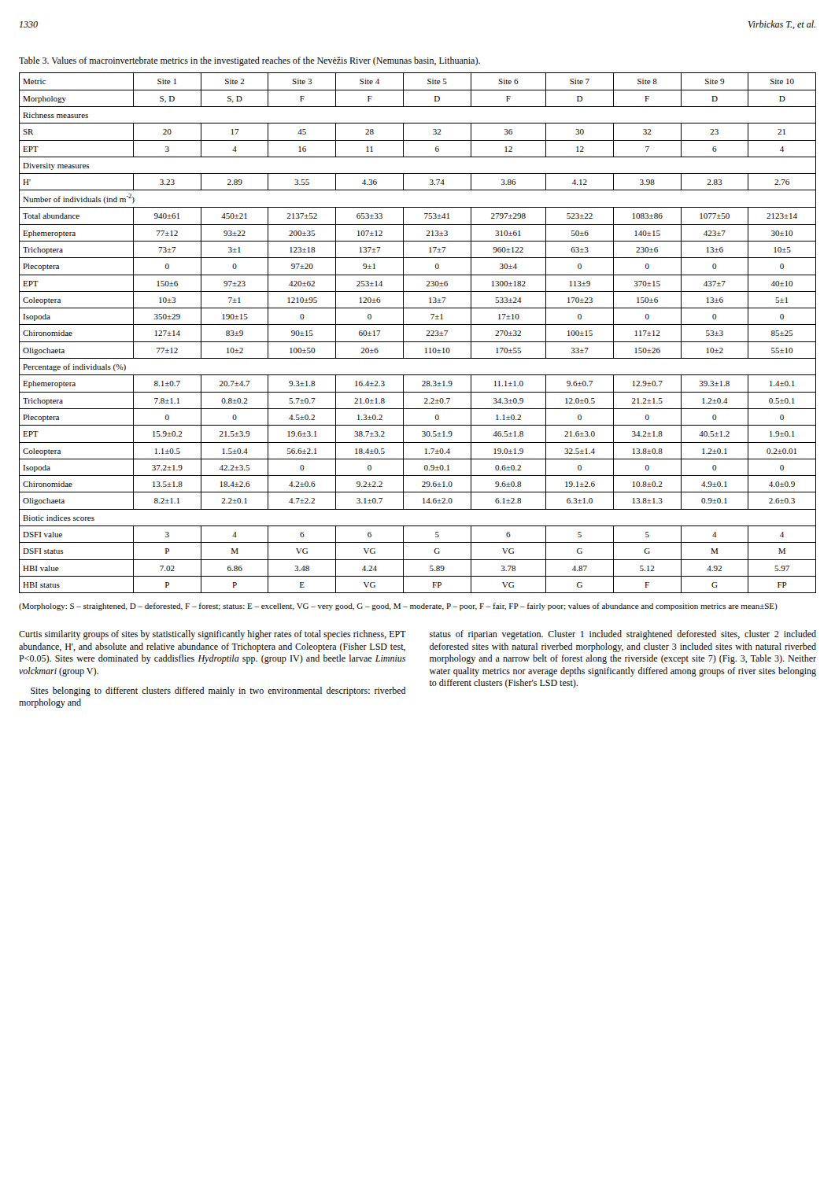1330 Virbickas T., et al.
Table 3. Values of macroinvertebrate metrics in the investigated reaches of the Nevėžis River (Nemunas basin, Lithuania).
| Metric | Site 1 | Site 2 | Site 3 | Site 4 | Site 5 | Site 6 | Site 7 | Site 8 | Site 9 | Site 10 |
| --- | --- | --- | --- | --- | --- | --- | --- | --- | --- | --- |
| Morphology | S, D | S, D | F | F | D | F | D | F | D | D |
| Richness measures |
| SR | 20 | 17 | 45 | 28 | 32 | 36 | 30 | 32 | 23 | 21 |
| EPT | 3 | 4 | 16 | 11 | 6 | 12 | 12 | 7 | 6 | 4 |
| Diversity measures |
| H' | 3.23 | 2.89 | 3.55 | 4.36 | 3.74 | 3.86 | 4.12 | 3.98 | 2.83 | 2.76 |
| Number of individuals (ind m -2 ) |
| Total abundance | 940±61 | 450±21 | 2137±52 | 653±33 | 753±41 | 2797±298 | 523±22 | 1083±86 | 1077±50 | 2123±14 |
| Ephemeroptera | 77±12 | 93±22 | 200±35 | 107±12 | 213±3 | 310±61 | 50±6 | 140±15 | 423±7 | 30±10 |
| Trichoptera | 73±7 | 3±1 | 123±18 | 137±7 | 17±7 | 960±122 | 63±3 | 230±6 | 13±6 | 10±5 |
| Plecoptera | 0 | 0 | 97±20 | 9±1 | 0 | 30±4 | 0 | 0 | 0 | 0 |
| EPT | 150±6 | 97±23 | 420±62 | 253±14 | 230±6 | 1300±182 | 113±9 | 370±15 | 437±7 | 40±10 |
| Coleoptera | 10±3 | 7±1 | 1210±95 | 120±6 | 13±7 | 533±24 | 170±23 | 150±6 | 13±6 | 5±1 |
| Isopoda | 350±29 | 190±15 | 0 | 0 | 7±1 | 17±10 | 0 | 0 | 0 | 0 |
| Chironomidae | 127±14 | 83±9 | 90±15 | 60±17 | 223±7 | 270±32 | 100±15 | 117±12 | 53±3 | 85±25 |
| Oligochaeta | 77±12 | 10±2 | 100±50 | 20±6 | 110±10 | 170±55 | 33±7 | 150±26 | 10±2 | 55±10 |
| Percentage of individuals (%) |
| Ephemeroptera | 8.1±0.7 | 20.7±4.7 | 9.3±1.8 | 16.4±2.3 | 28.3±1.9 | 11.1±1.0 | 9.6±0.7 | 12.9±0.7 | 39.3±1.8 | 1.4±0.1 |
| Trichoptera | 7.8±1.1 | 0.8±0.2 | 5.7±0.7 | 21.0±1.8 | 2.2±0.7 | 34.3±0.9 | 12.0±0.5 | 21.2±1.5 | 1.2±0.4 | 0.5±0.1 |
| Plecoptera | 0 | 0 | 4.5±0.2 | 1.3±0.2 | 0 | 1.1±0.2 | 0 | 0 | 0 | 0 |
| EPT | 15.9±0.2 | 21.5±3.9 | 19.6±3.1 | 38.7±3.2 | 30.5±1.9 | 46.5±1.8 | 21.6±3.0 | 34.2±1.8 | 40.5±1.2 | 1.9±0.1 |
| Coleoptera | 1.1±0.5 | 1.5±0.4 | 56.6±2.1 | 18.4±0.5 | 1.7±0.4 | 19.0±1.9 | 32.5±1.4 | 13.8±0.8 | 1.2±0.1 | 0.2±0.01 |
| Isopoda | 37.2±1.9 | 42.2±3.5 | 0 | 0 | 0.9±0.1 | 0.6±0.2 | 0 | 0 | 0 | 0 |
| Chironomidae | 13.5±1.8 | 18.4±2.6 | 4.2±0.6 | 9.2±2.2 | 29.6±1.0 | 9.6±0.8 | 19.1±2.6 | 10.8±0.2 | 4.9±0.1 | 4.0±0.9 |
| Oligochaeta | 8.2±1.1 | 2.2±0.1 | 4.7±2.2 | 3.1±0.7 | 14.6±2.0 | 6.1±2.8 | 6.3±1.0 | 13.8±1.3 | 0.9±0.1 | 2.6±0.3 |
| Biotic indices scores |
| DSFI value | 3 | 4 | 6 | 6 | 5 | 6 | 5 | 5 | 4 | 4 |
| DSFI status | P | M | VG | VG | G | VG | G | G | M | M |
| HBI value | 7.02 | 6.86 | 3.48 | 4.24 | 5.89 | 3.78 | 4.87 | 5.12 | 4.92 | 5.97 |
| HBI status | P | P | E | VG | FP | VG | G | F | G | FP |
(Morphology: S – straightened, D – deforested, F – forest; status: E – excellent, VG – very good, G – good, M – moderate, P – poor, F – fair, FP – fairly poor; values of abundance and composition metrics are mean±SE)
Curtis similarity groups of sites by statistically significantly higher rates of total species richness, EPT abundance, H', and absolute and relative abundance of Trichoptera and Coleoptera (Fisher LSD test, P<0.05). Sites were dominated by caddisflies Hydroptila spp. (group IV) and beetle larvae Limnius volckmari (group V).
Sites belonging to different clusters differed mainly in two environmental descriptors: riverbed morphology and
status of riparian vegetation. Cluster 1 included straightened deforested sites, cluster 2 included deforested sites with natural riverbed morphology, and cluster 3 included sites with natural riverbed morphology and a narrow belt of forest along the riverside (except site 7) (Fig. 3, Table 3). Neither water quality metrics nor average depths significantly differed among groups of river sites belonging to different clusters (Fisher's LSD test).